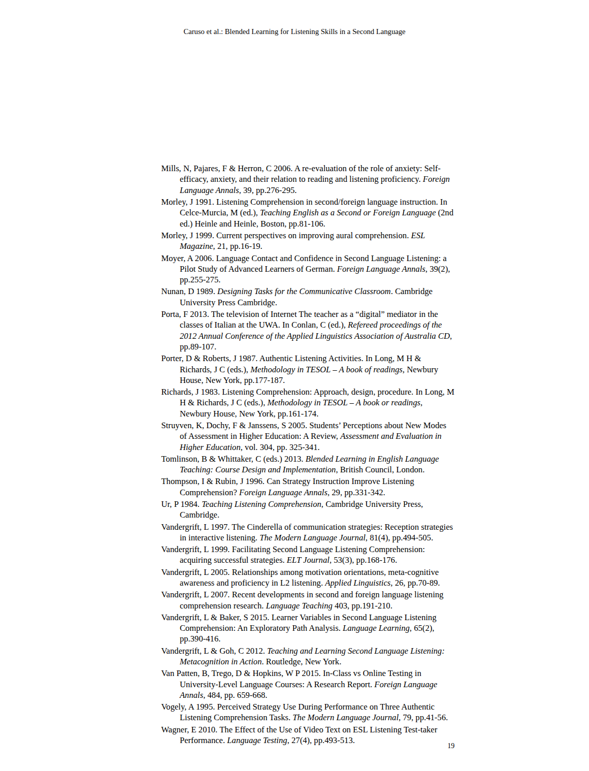Caruso et al.: Blended Learning for Listening Skills in a Second Language
Mills, N, Pajares, F & Herron, C 2006. A re-evaluation of the role of anxiety: Self-efficacy, anxiety, and their relation to reading and listening proficiency. Foreign Language Annals, 39, pp.276-295.
Morley, J 1991. Listening Comprehension in second/foreign language instruction. In Celce-Murcia, M (ed.), Teaching English as a Second or Foreign Language (2nd ed.) Heinle and Heinle, Boston, pp.81-106.
Morley, J 1999. Current perspectives on improving aural comprehension. ESL Magazine, 21, pp.16-19.
Moyer, A 2006. Language Contact and Confidence in Second Language Listening: a Pilot Study of Advanced Learners of German. Foreign Language Annals, 39(2), pp.255-275.
Nunan, D 1989. Designing Tasks for the Communicative Classroom. Cambridge University Press Cambridge.
Porta, F 2013. The television of Internet The teacher as a “digital” mediator in the classes of Italian at the UWA. In Conlan, C (ed.), Refereed proceedings of the 2012 Annual Conference of the Applied Linguistics Association of Australia CD, pp.89-107.
Porter, D & Roberts, J 1987. Authentic Listening Activities. In Long, M H & Richards, J C (eds.), Methodology in TESOL – A book of readings, Newbury House, New York, pp.177-187.
Richards, J 1983. Listening Comprehension: Approach, design, procedure. In Long, M H & Richards, J C (eds.), Methodology in TESOL – A book or readings, Newbury House, New York, pp.161-174.
Struyven, K, Dochy, F & Janssens, S 2005. Students’ Perceptions about New Modes of Assessment in Higher Education: A Review, Assessment and Evaluation in Higher Education, vol. 304, pp. 325-341.
Tomlinson, B & Whittaker, C (eds.) 2013. Blended Learning in English Language Teaching: Course Design and Implementation, British Council, London.
Thompson, I & Rubin, J 1996. Can Strategy Instruction Improve Listening Comprehension? Foreign Language Annals, 29, pp.331-342.
Ur, P 1984. Teaching Listening Comprehension, Cambridge University Press, Cambridge.
Vandergrift, L 1997. The Cinderella of communication strategies: Reception strategies in interactive listening. The Modern Language Journal, 81(4), pp.494-505.
Vandergrift, L 1999. Facilitating Second Language Listening Comprehension: acquiring successful strategies. ELT Journal, 53(3), pp.168-176.
Vandergrift, L 2005. Relationships among motivation orientations, meta-cognitive awareness and proficiency in L2 listening. Applied Linguistics, 26, pp.70-89.
Vandergrift, L 2007. Recent developments in second and foreign language listening comprehension research. Language Teaching 403, pp.191-210.
Vandergrift, L & Baker, S 2015. Learner Variables in Second Language Listening Comprehension: An Exploratory Path Analysis. Language Learning, 65(2), pp.390-416.
Vandergrift, L & Goh, C 2012. Teaching and Learning Second Language Listening: Metacognition in Action. Routledge, New York.
Van Patten, B, Trego, D & Hopkins, W P 2015. In-Class vs Online Testing in University-Level Language Courses: A Research Report. Foreign Language Annals, 484, pp. 659-668.
Vogely, A 1995. Perceived Strategy Use During Performance on Three Authentic Listening Comprehension Tasks. The Modern Language Journal, 79, pp.41-56.
Wagner, E 2010. The Effect of the Use of Video Text on ESL Listening Test-taker Performance. Language Testing, 27(4), pp.493-513.
19